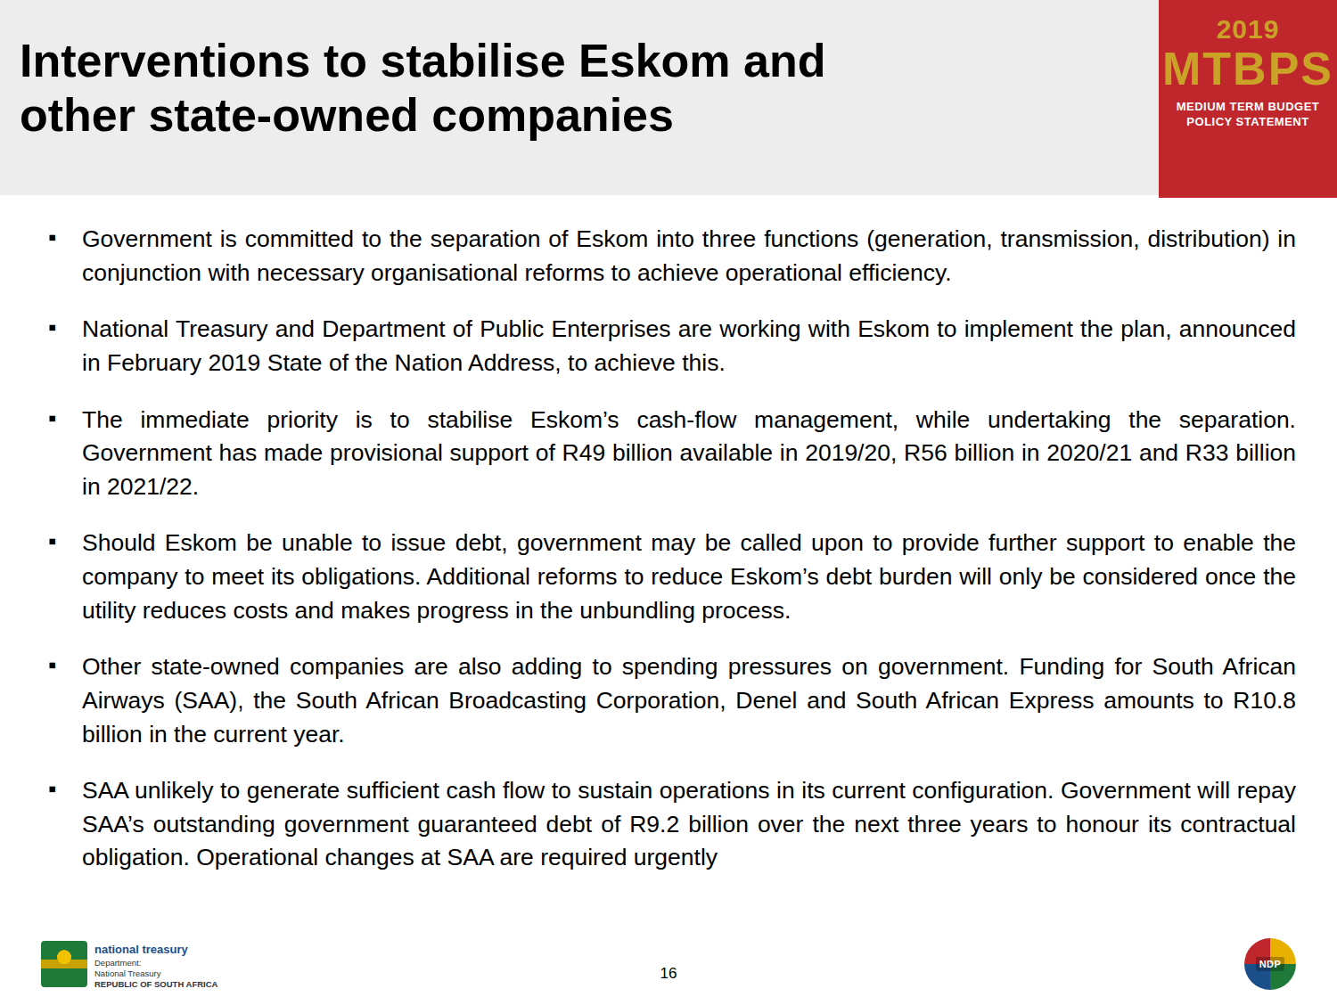Interventions to stabilise Eskom and
other state-owned companies
2019
MTBPS
MEDIUM TERM BUDGET
POLICY STATEMENT
Government is committed to the separation of Eskom into three functions (generation, transmission, distribution) in conjunction with necessary organisational reforms to achieve operational efficiency.
National Treasury and Department of Public Enterprises are working with Eskom to implement the plan, announced in February 2019 State of the Nation Address, to achieve this.
The immediate priority is to stabilise Eskom’s cash-flow management, while undertaking the separation. Government has made provisional support of R49 billion available in 2019/20, R56 billion in 2020/21 and R33 billion in 2021/22.
Should Eskom be unable to issue debt, government may be called upon to provide further support to enable the company to meet its obligations. Additional reforms to reduce Eskom’s debt burden will only be considered once the utility reduces costs and makes progress in the unbundling process.
Other state-owned companies are also adding to spending pressures on government. Funding for South African Airways (SAA), the South African Broadcasting Corporation, Denel and South African Express amounts to R10.8 billion in the current year.
SAA unlikely to generate sufficient cash flow to sustain operations in its current configuration. Government will repay SAA’s outstanding government guaranteed debt of R9.2 billion over the next three years to honour its contractual obligation. Operational changes at SAA are required urgently
national treasury Department: National Treasury REPUBLIC OF SOUTH AFRICA
16
NDP